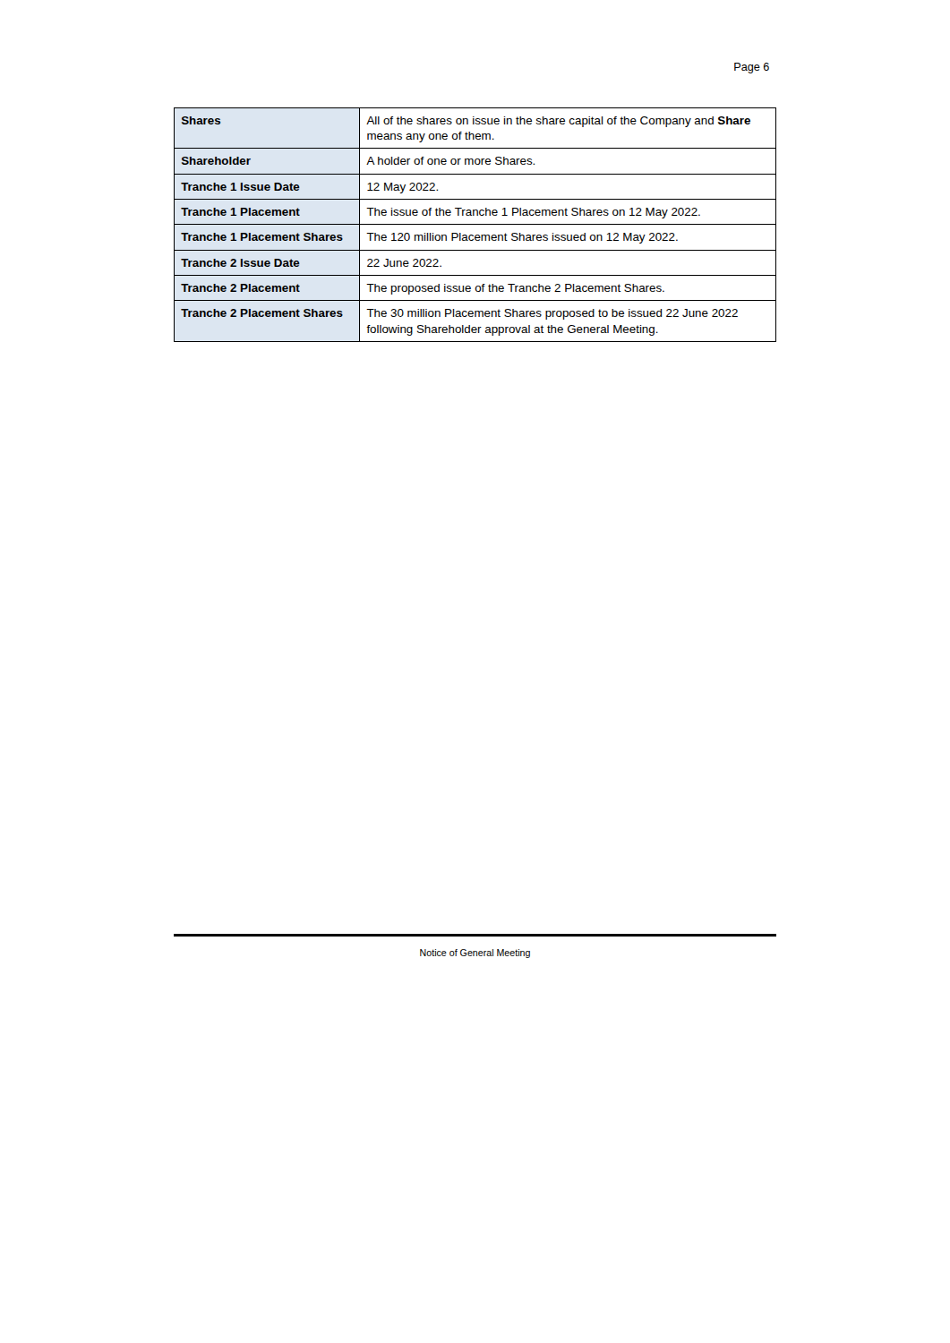Page 6
| Shares | All of the shares on issue in the share capital of the Company and Share means any one of them. |
| Shareholder | A holder of one or more Shares. |
| Tranche 1 Issue Date | 12 May 2022. |
| Tranche 1 Placement | The issue of the Tranche 1 Placement Shares on 12 May 2022. |
| Tranche 1 Placement Shares | The 120 million Placement Shares issued on 12 May 2022. |
| Tranche 2 Issue Date | 22 June 2022. |
| Tranche 2 Placement | The proposed issue of the Tranche 2 Placement Shares. |
| Tranche 2 Placement Shares | The 30 million Placement Shares proposed to be issued 22 June 2022 following Shareholder approval at the General Meeting. |
Notice of General Meeting